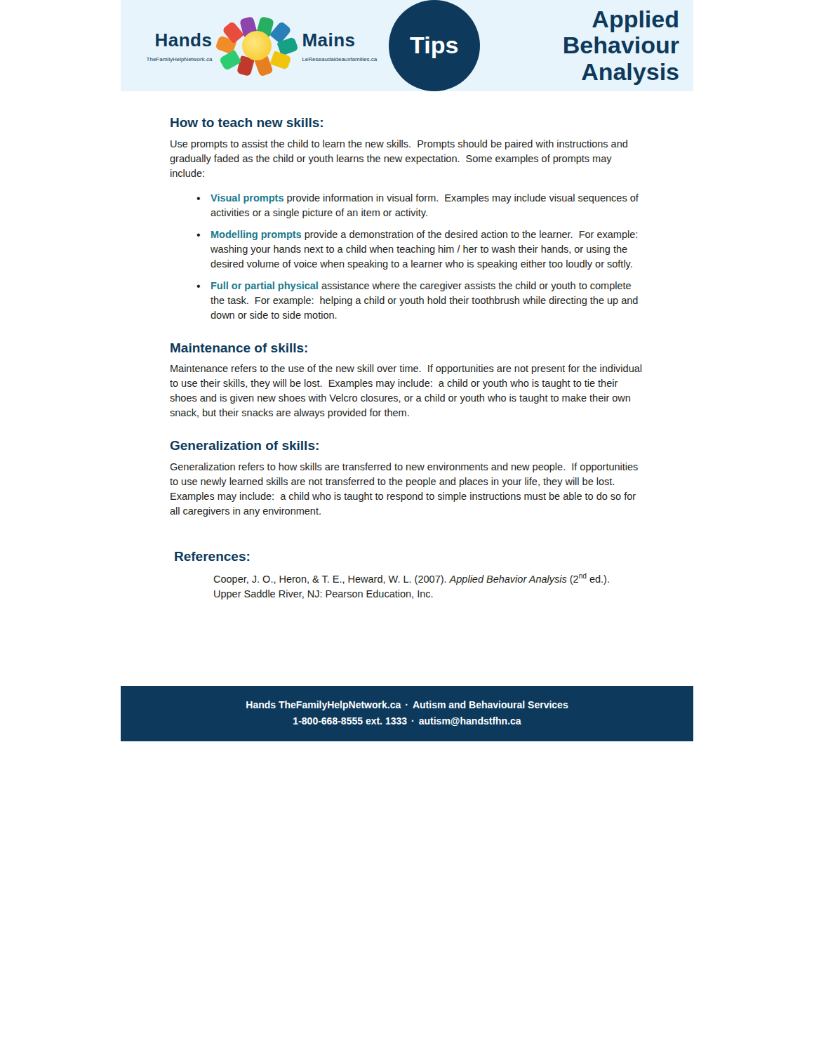Hands TheFamilyHelpNetwork.ca
Mains LeReseaudaideauxfamilles.ca
Tips
Applied Behaviour
Analysis
How to teach new skills:
Use prompts to assist the child to learn the new skills. Prompts should be paired with instructions and gradually faded as the child or youth learns the new expectation. Some examples of prompts may include:
Visual prompts provide information in visual form. Examples may include visual sequences of activities or a single picture of an item or activity.
Modelling prompts provide a demonstration of the desired action to the learner. For example: washing your hands next to a child when teaching him / her to wash their hands, or using the desired volume of voice when speaking to a learner who is speaking either too loudly or softly.
Full or partial physical assistance where the caregiver assists the child or youth to complete the task. For example: helping a child or youth hold their toothbrush while directing the up and down or side to side motion.
Maintenance of skills:
Maintenance refers to the use of the new skill over time. If opportunities are not present for the individual to use their skills, they will be lost. Examples may include: a child or youth who is taught to tie their shoes and is given new shoes with Velcro closures, or a child or youth who is taught to make their own snack, but their snacks are always provided for them.
Generalization of skills:
Generalization refers to how skills are transferred to new environments and new people. If opportunities to use newly learned skills are not transferred to the people and places in your life, they will be lost. Examples may include: a child who is taught to respond to simple instructions must be able to do so for all caregivers in any environment.
References:
Cooper, J. O., Heron, & T. E., Heward, W. L. (2007). Applied Behavior Analysis (2nd ed.).
Upper Saddle River, NJ: Pearson Education, Inc.
Hands TheFamilyHelpNetwork.ca·Autism and Behavioural Services
1-800-668-8555 ext. 1333·autism@handstfhn.ca